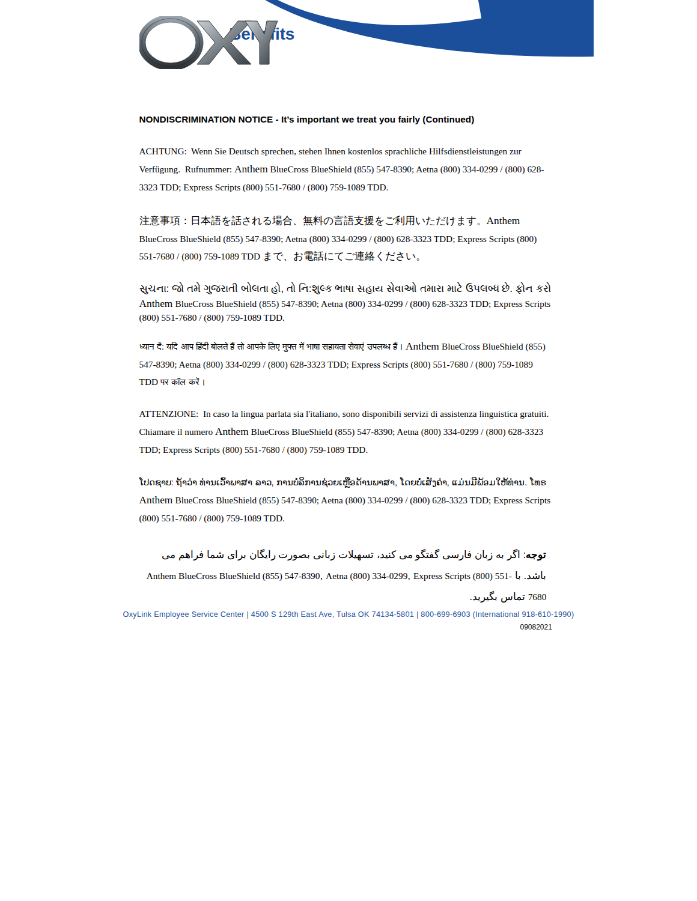Benefits
NONDISCRIMINATION NOTICE - It’s important we treat you fairly (Continued)
ACHTUNG: Wenn Sie Deutsch sprechen, stehen Ihnen kostenlos sprachliche Hilfsdienstleistungen zur Verfügung. Rufnummer: Anthem BlueCross BlueShield (855) 547-8390; Aetna (800) 334-0299 / (800) 628-3323 TDD; Express Scripts (800) 551-7680 / (800) 759-1089 TDD.
注意事項：日本語を話される場合、無料の言語支援をご利用いただけます。Anthem BlueCross BlueShield (855) 547-8390; Aetna (800) 334-0299 / (800) 628-3323 TDD; Express Scripts (800) 551-7680 / (800) 759-1089 TDD まで、お電話にてご連絡ください。
સુચના: જો તમે ગુજરાતી બોલતા હો, તો નિ:શુલ્ક ભાષા સહાય સેવાઓ તમારા માટે ઉપલબ્ધ છે. ફોન કરો
Anthem BlueCross BlueShield (855) 547-8390; Aetna (800) 334-0299 / (800) 628-3323 TDD; Express Scripts (800) 551-7680 / (800) 759-1089 TDD.
ध्यान दें: यदि आप हिंदी बोलते हैं तो आपके लिए मुफ्त में भाषा सहायता सेवाएं उपलब्ध हैं। Anthem BlueCross BlueShield (855) 547-8390; Aetna (800) 334-0299 / (800) 628-3323 TDD; Express Scripts (800) 551-7680 / (800) 759-1089 TDD पर कॉल करें।
ATTENZIONE: In caso la lingua parlata sia l'italiano, sono disponibili servizi di assistenza linguistica gratuiti. Chiamare il numero Anthem BlueCross BlueShield (855) 547-8390; Aetna (800) 334-0299 / (800) 628-3323 TDD; Express Scripts (800) 551-7680 / (800) 759-1089 TDD.
ໂປດຊາບ: ຖ້າວ່າ ທ່ານເວົ້າພາສາ ລາວ, ການບໍລິການຊ່ວຍເຫຼືອດ້ານພາສາ, ໂດຍບໍ່ເສັງຄ່າ, ແມ່ນມີພ້ອມໃຫ້ທ່ານ. ໂທຣ Anthem BlueCross BlueShield (855) 547-8390; Aetna (800) 334-0299 / (800) 628-3323 TDD; Express Scripts (800) 551-7680 / (800) 759-1089 TDD.
توجه: اگر به زبان فارسی گفتگو می کنید، تسهیلات زبانی بصورت رایگان برای شما فراهم می باشد. با Anthem BlueCross BlueShield (855) 547-8390, Aetna (800) 334-0299, Express Scripts (800) 551-7680 تماس بگیرید.
OxyLink Employee Service Center | 4500 S 129th East Ave, Tulsa OK 74134-5801 | 800-699-6903 (International 918-610-1990)
09082021